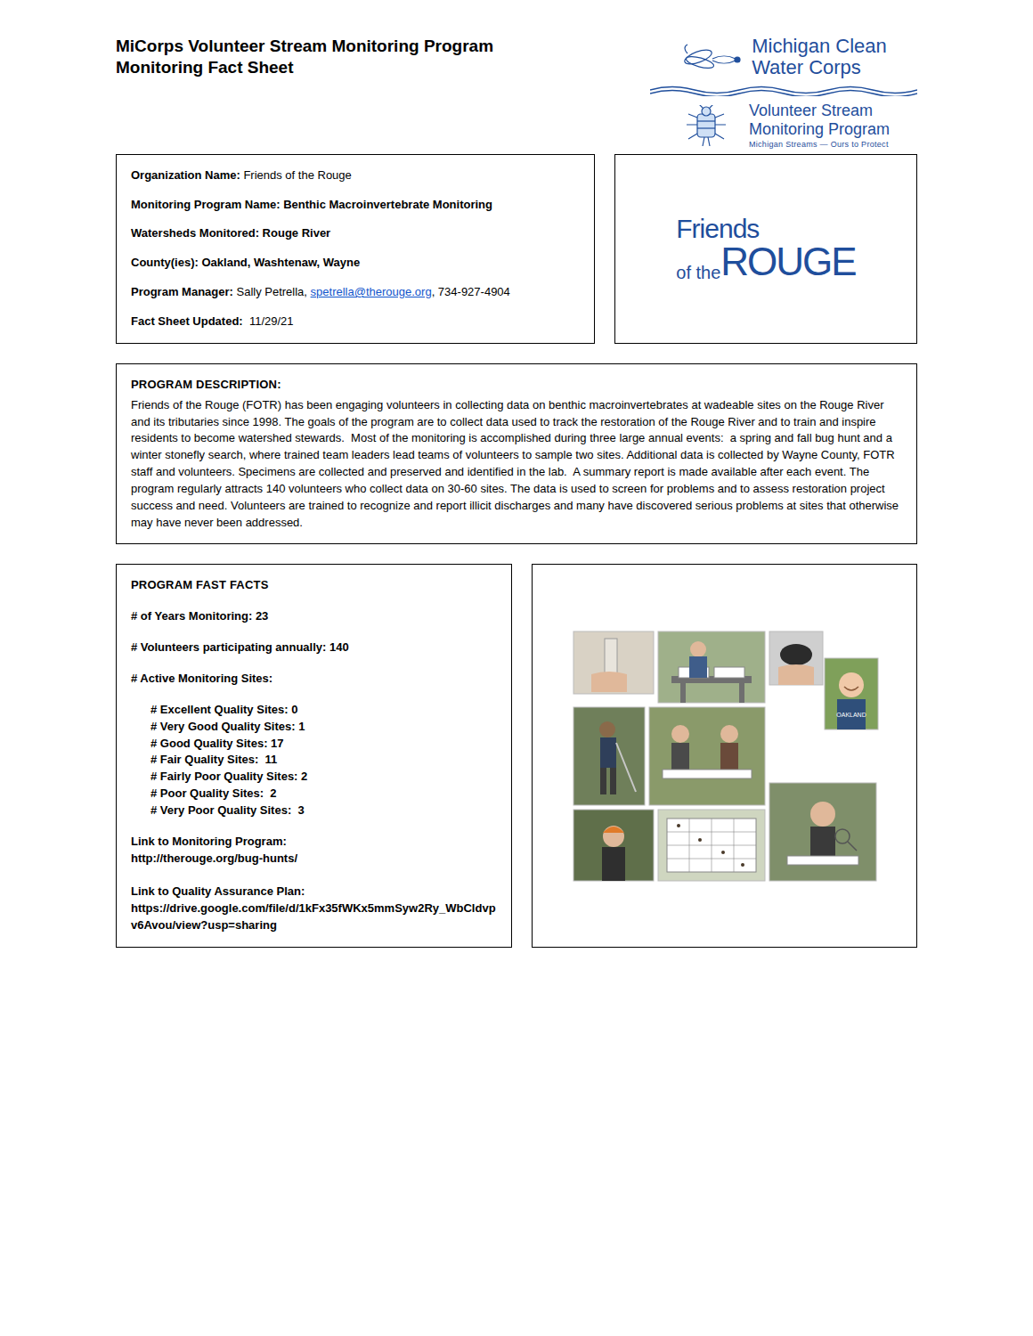MiCorps Volunteer Stream Monitoring Program
Monitoring Fact Sheet
Michigan Clean
Water Corps
Volunteer Stream
Monitoring Program
Michigan Streams — Ours to Protect
Organization Name: Friends of the Rouge
Monitoring Program Name: Benthic Macroinvertebrate Monitoring
Watersheds Monitored: Rouge River
County(ies): Oakland, Washtenaw, Wayne
Program Manager: Sally Petrella, spetrella@therouge.org, 734-927-4904
Fact Sheet Updated: 11/29/21
Friends of the ROUGE
PROGRAM DESCRIPTION:
Friends of the Rouge (FOTR) has been engaging volunteers in collecting data on benthic macroinvertebrates at wadeable sites on the Rouge River and its tributaries since 1998. The goals of the program are to collect data used to track the restoration of the Rouge River and to train and inspire residents to become watershed stewards. Most of the monitoring is accomplished during three large annual events: a spring and fall bug hunt and a winter stonefly search, where trained team leaders lead teams of volunteers to sample two sites. Additional data is collected by Wayne County, FOTR staff and volunteers. Specimens are collected and preserved and identified in the lab. A summary report is made available after each event. The program regularly attracts 140 volunteers who collect data on 30-60 sites. The data is used to screen for problems and to assess restoration project success and need. Volunteers are trained to recognize and report illicit discharges and many have discovered serious problems at sites that otherwise may have never been addressed.
PROGRAM FAST FACTS
# of Years Monitoring: 23
# Volunteers participating annually: 140
# Active Monitoring Sites:
# Excellent Quality Sites: 0
# Very Good Quality Sites: 1
# Good Quality Sites: 17
# Fair Quality Sites: 11
# Fairly Poor Quality Sites: 2
# Poor Quality Sites: 2
# Very Poor Quality Sites: 3
Link to Monitoring Program:
http://therouge.org/bug-hunts/
Link to Quality Assurance Plan:
https://drive.google.com/file/d/1kFx35fWKx5mmSyw2Ry_WbCldvpv6Avou/view?usp=sharing
OAKLAND